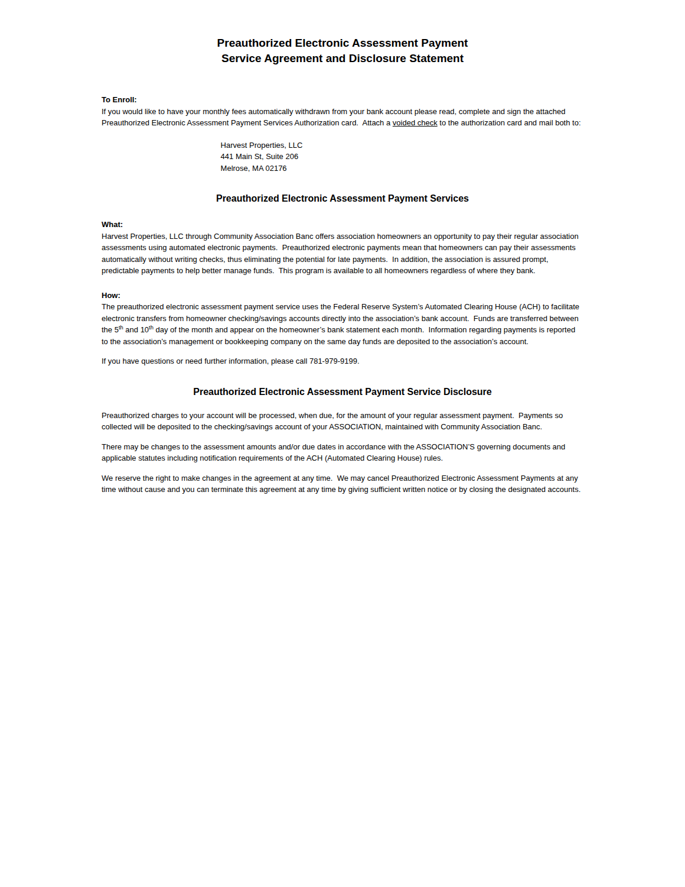Preauthorized Electronic Assessment Payment
Service Agreement and Disclosure Statement
To Enroll:
If you would like to have your monthly fees automatically withdrawn from your bank account please read, complete and sign the attached Preauthorized Electronic Assessment Payment Services Authorization card. Attach a voided check to the authorization card and mail both to:
Harvest Properties, LLC
441 Main St, Suite 206
Melrose, MA 02176
Preauthorized Electronic Assessment Payment Services
What:
Harvest Properties, LLC through Community Association Banc offers association homeowners an opportunity to pay their regular association assessments using automated electronic payments. Preauthorized electronic payments mean that homeowners can pay their assessments automatically without writing checks, thus eliminating the potential for late payments. In addition, the association is assured prompt, predictable payments to help better manage funds. This program is available to all homeowners regardless of where they bank.
How:
The preauthorized electronic assessment payment service uses the Federal Reserve System’s Automated Clearing House (ACH) to facilitate electronic transfers from homeowner checking/savings accounts directly into the association’s bank account. Funds are transferred between the 5th and 10th day of the month and appear on the homeowner’s bank statement each month. Information regarding payments is reported to the association’s management or bookkeeping company on the same day funds are deposited to the association’s account.
If you have questions or need further information, please call 781-979-9199.
Preauthorized Electronic Assessment Payment Service Disclosure
Preauthorized charges to your account will be processed, when due, for the amount of your regular assessment payment. Payments so collected will be deposited to the checking/savings account of your ASSOCIATION, maintained with Community Association Banc.
There may be changes to the assessment amounts and/or due dates in accordance with the ASSOCIATION’S governing documents and applicable statutes including notification requirements of the ACH (Automated Clearing House) rules.
We reserve the right to make changes in the agreement at any time. We may cancel Preauthorized Electronic Assessment Payments at any time without cause and you can terminate this agreement at any time by giving sufficient written notice or by closing the designated accounts.